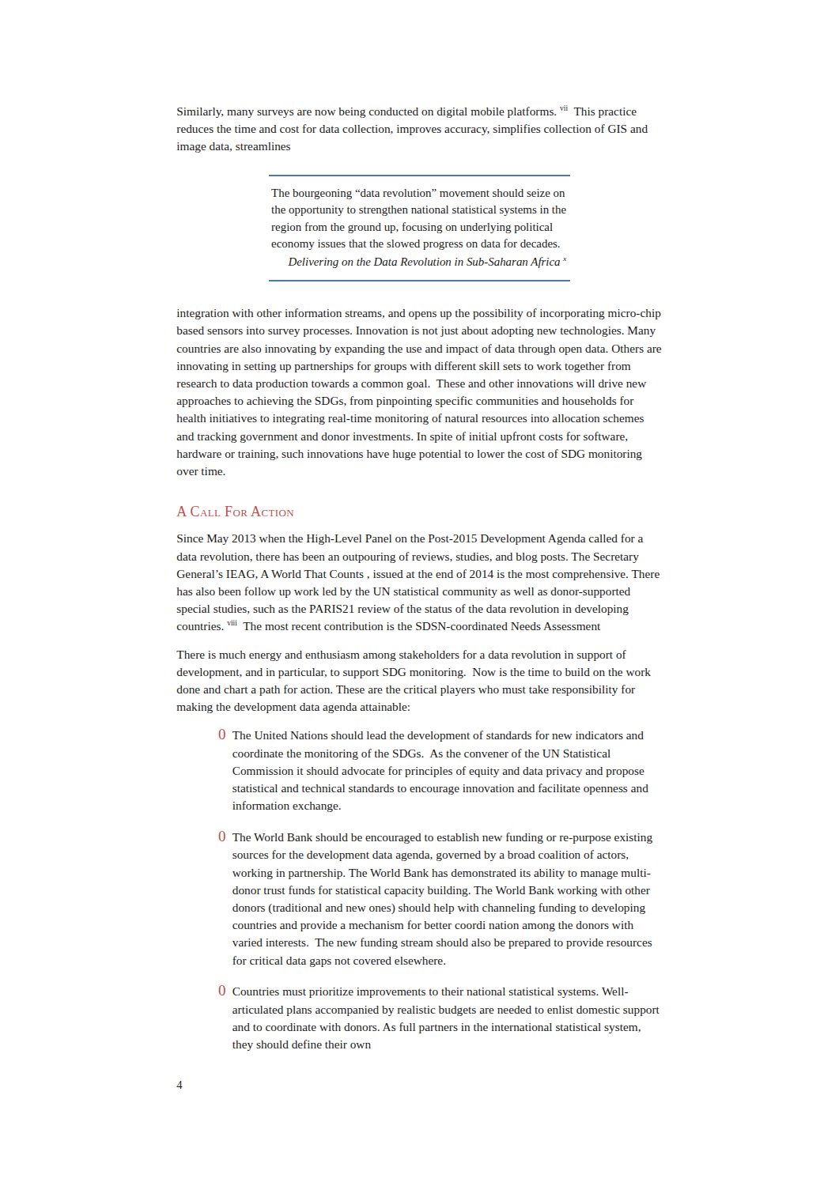Similarly, many surveys are now being conducted on digital mobile platforms. vii This practice reduces the time and cost for data collection, improves accuracy, simplifies collection of GIS and image data, streamlines
The bourgeoning “data revolution” movement should seize on the opportunity to strengthen national statistical systems in the region from the ground up, focusing on underlying political economy issues that the slowed progress on data for decades.
Delivering on the Data Revolution in Sub-Saharan Africa x
integration with other information streams, and opens up the possibility of incorporating micro-chip based sensors into survey processes. Innovation is not just about adopting new technologies. Many countries are also innovating by expanding the use and impact of data through open data. Others are innovating in setting up partnerships for groups with different skill sets to work together from research to data production towards a common goal. These and other innovations will drive new approaches to achieving the SDGs, from pinpointing specific communities and households for health initiatives to integrating real-time monitoring of natural resources into allocation schemes and tracking government and donor investments. In spite of initial upfront costs for software, hardware or training, such innovations have huge potential to lower the cost of SDG monitoring over time.
A Call For Action
Since May 2013 when the High-Level Panel on the Post-2015 Development Agenda called for a data revolution, there has been an outpouring of reviews, studies, and blog posts. The Secretary General’s IEAG, A World That Counts , issued at the end of 2014 is the most comprehensive. There has also been follow up work led by the UN statistical community as well as donor-supported special studies, such as the PARIS21 review of the status of the data revolution in developing countries. viii The most recent contribution is the SDSN-coordinated Needs Assessment
There is much energy and enthusiasm among stakeholders for a data revolution in support of development, and in particular, to support SDG monitoring. Now is the time to build on the work done and chart a path for action. These are the critical players who must take responsibility for making the development data agenda attainable:
The United Nations should lead the development of standards for new indicators and coordinate the monitoring of the SDGs. As the convener of the UN Statistical Commission it should advocate for principles of equity and data privacy and propose statistical and technical standards to encourage innovation and facilitate openness and information exchange.
The World Bank should be encouraged to establish new funding or re-purpose existing sources for the development data agenda, governed by a broad coalition of actors, working in partnership. The World Bank has demonstrated its ability to manage multi-donor trust funds for statistical capacity building. The World Bank working with other donors (traditional and new ones) should help with channeling funding to developing countries and provide a mechanism for better coordi nation among the donors with varied interests. The new funding stream should also be prepared to provide resources for critical data gaps not covered elsewhere.
Countries must prioritize improvements to their national statistical systems. Well-articulated plans accompanied by realistic budgets are needed to enlist domestic support and to coordinate with donors. As full partners in the international statistical system, they should define their own
4